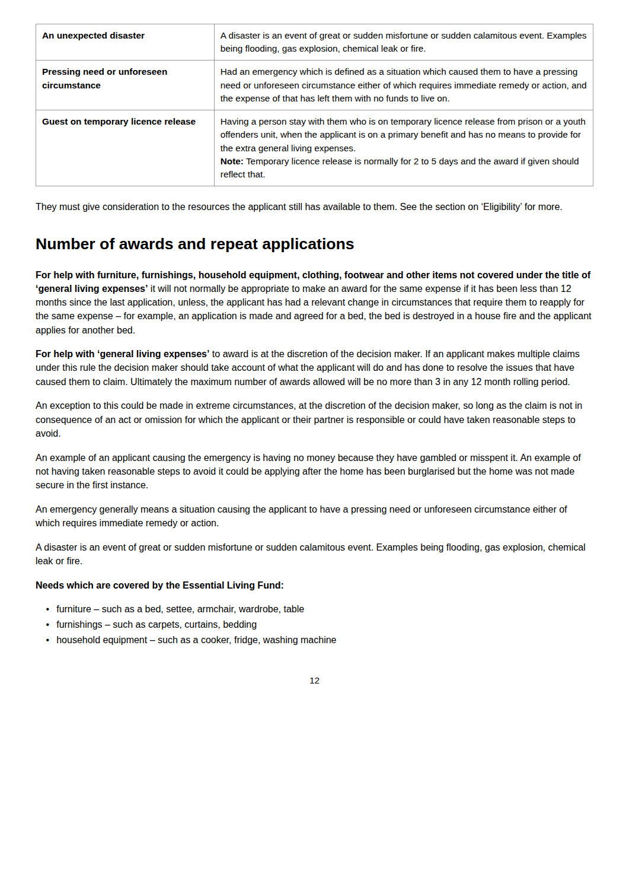| An unexpected disaster | A disaster is an event of great or sudden misfortune or sudden calamitous event. Examples being flooding, gas explosion, chemical leak or fire. |
| Pressing need or unforeseen circumstance | Had an emergency which is defined as a situation which caused them to have a pressing need or unforeseen circumstance either of which requires immediate remedy or action, and the expense of that has left them with no funds to live on. |
| Guest on temporary licence release | Having a person stay with them who is on temporary licence release from prison or a youth offenders unit, when the applicant is on a primary benefit and has no means to provide for the extra general living expenses. Note: Temporary licence release is normally for 2 to 5 days and the award if given should reflect that. |
They must give consideration to the resources the applicant still has available to them. See the section on ‘Eligibility’ for more.
Number of awards and repeat applications
For help with furniture, furnishings, household equipment, clothing, footwear and other items not covered under the title of ‘general living expenses’ it will not normally be appropriate to make an award for the same expense if it has been less than 12 months since the last application, unless, the applicant has had a relevant change in circumstances that require them to reapply for the same expense – for example, an application is made and agreed for a bed, the bed is destroyed in a house fire and the applicant applies for another bed.
For help with ‘general living expenses’ to award is at the discretion of the decision maker. If an applicant makes multiple claims under this rule the decision maker should take account of what the applicant will do and has done to resolve the issues that have caused them to claim. Ultimately the maximum number of awards allowed will be no more than 3 in any 12 month rolling period.
An exception to this could be made in extreme circumstances, at the discretion of the decision maker, so long as the claim is not in consequence of an act or omission for which the applicant or their partner is responsible or could have taken reasonable steps to avoid.
An example of an applicant causing the emergency is having no money because they have gambled or misspent it. An example of not having taken reasonable steps to avoid it could be applying after the home has been burglarised but the home was not made secure in the first instance.
An emergency generally means a situation causing the applicant to have a pressing need or unforeseen circumstance either of which requires immediate remedy or action.
A disaster is an event of great or sudden misfortune or sudden calamitous event. Examples being flooding, gas explosion, chemical leak or fire.
Needs which are covered by the Essential Living Fund:
furniture – such as a bed, settee, armchair, wardrobe, table
furnishings – such as carpets, curtains, bedding
household equipment – such as a cooker, fridge, washing machine
12